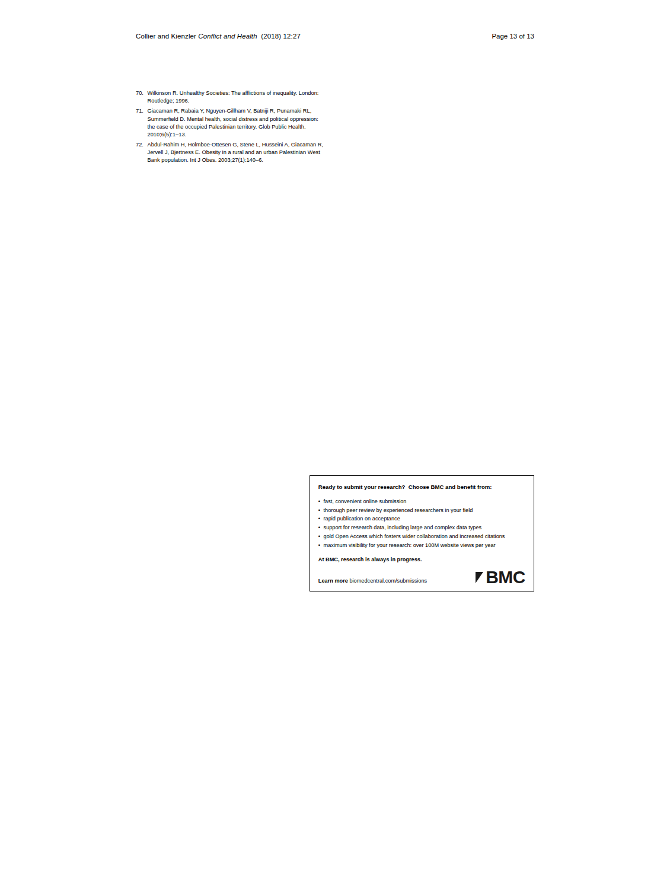Collier and Kienzler Conflict and Health (2018) 12:27
Page 13 of 13
70. Wilkinson R. Unhealthy Societies: The afflictions of inequality. London: Routledge; 1996.
71. Giacaman R, Rabaia Y, Nguyen-Gillham V, Batniji R, Punamaki RL, Summerfield D. Mental health, social distress and political oppression: the case of the occupied Palestinian territory. Glob Public Health. 2010;6(5):1–13.
72. Abdul-Rahim H, Holmboe-Ottesen G, Stene L, Husseini A, Giacaman R, Jervell J, Bjertness E. Obesity in a rural and an urban Palestinian West Bank population. Int J Obes. 2003;27(1):140–6.
Ready to submit your research? Choose BMC and benefit from:
fast, convenient online submission
thorough peer review by experienced researchers in your field
rapid publication on acceptance
support for research data, including large and complex data types
gold Open Access which fosters wider collaboration and increased citations
maximum visibility for your research: over 100M website views per year
At BMC, research is always in progress.
Learn more biomedcentral.com/submissions
BMC